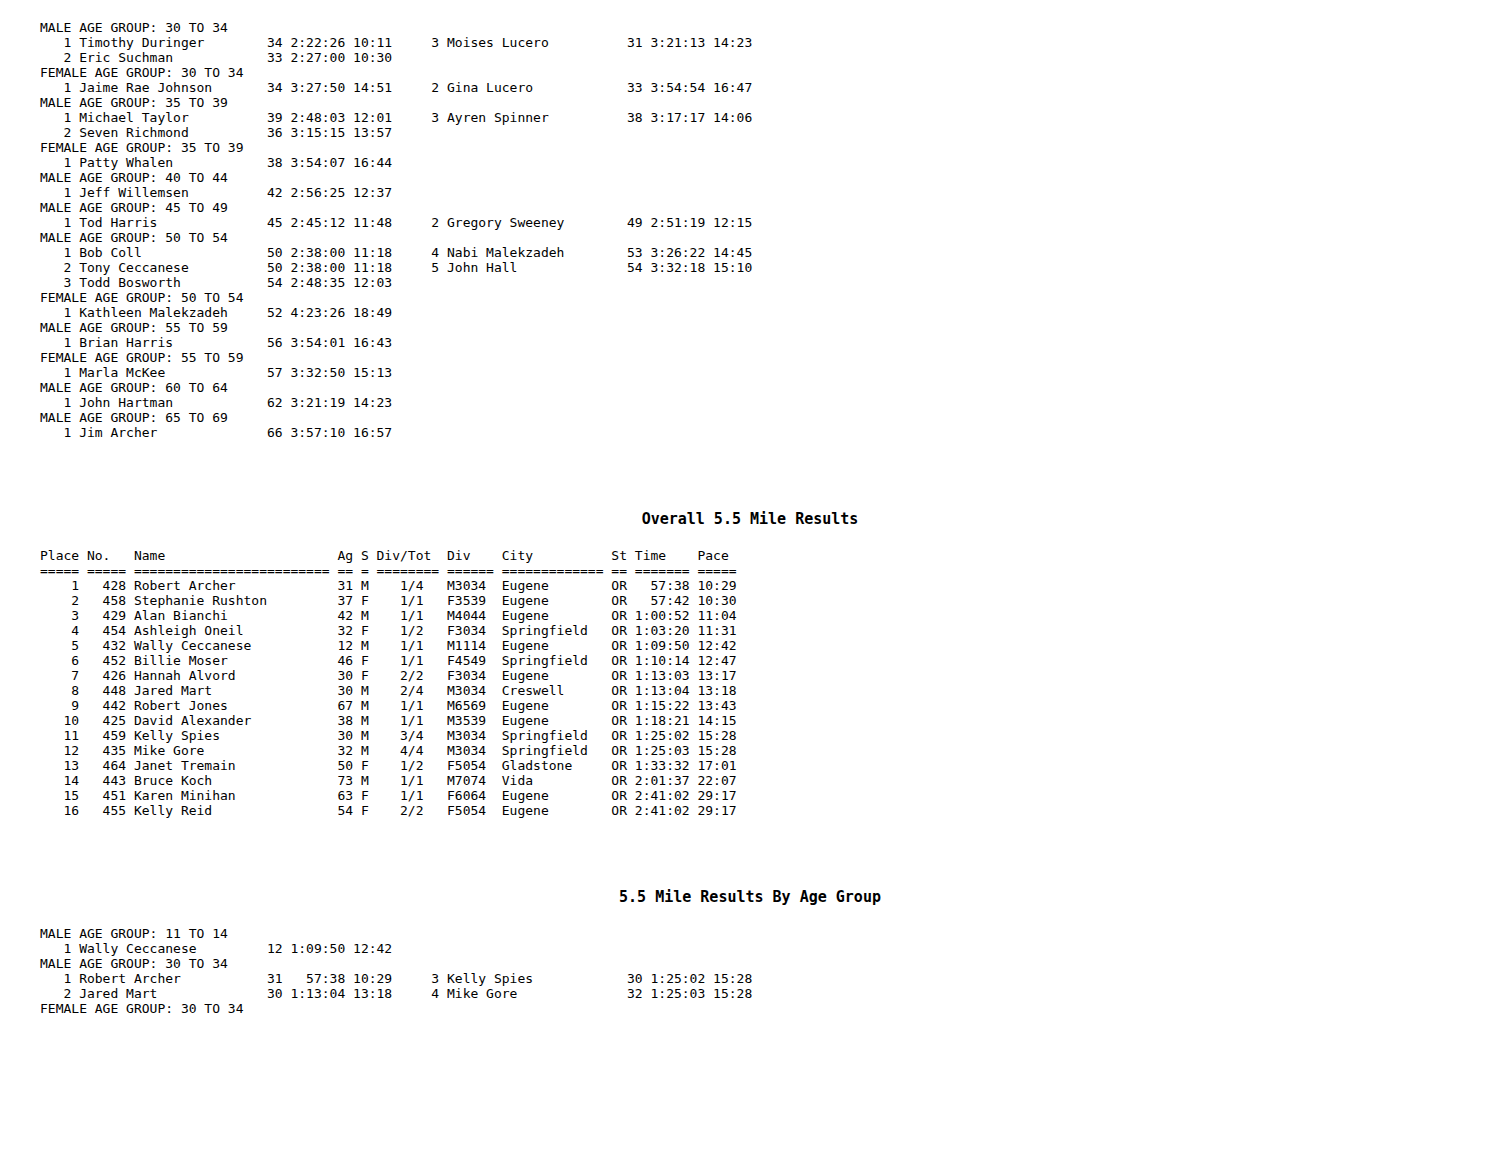MALE AGE GROUP: 30 TO 34
   1 Timothy Duringer        34 2:22:26 10:11     3 Moises Lucero          31 3:21:13 14:23
   2 Eric Suchman            33 2:27:00 10:30
FEMALE AGE GROUP: 30 TO 34
   1 Jaime Rae Johnson       34 3:27:50 14:51     2 Gina Lucero            33 3:54:54 16:47
MALE AGE GROUP: 35 TO 39
   1 Michael Taylor          39 2:48:03 12:01     3 Ayren Spinner          38 3:17:17 14:06
   2 Seven Richmond          36 3:15:15 13:57
FEMALE AGE GROUP: 35 TO 39
   1 Patty Whalen            38 3:54:07 16:44
MALE AGE GROUP: 40 TO 44
   1 Jeff Willemsen          42 2:56:25 12:37
MALE AGE GROUP: 45 TO 49
   1 Tod Harris              45 2:45:12 11:48     2 Gregory Sweeney        49 2:51:19 12:15
MALE AGE GROUP: 50 TO 54
   1 Bob Coll                50 2:38:00 11:18     4 Nabi Malekzadeh        53 3:26:22 14:45
   2 Tony Ceccanese          50 2:38:00 11:18     5 John Hall              54 3:32:18 15:10
   3 Todd Bosworth           54 2:48:35 12:03
FEMALE AGE GROUP: 50 TO 54
   1 Kathleen Malekzadeh     52 4:23:26 18:49
MALE AGE GROUP: 55 TO 59
   1 Brian Harris            56 3:54:01 16:43
FEMALE AGE GROUP: 55 TO 59
   1 Marla McKee             57 3:32:50 15:13
MALE AGE GROUP: 60 TO 64
   1 John Hartman            62 3:21:19 14:23
MALE AGE GROUP: 65 TO 69
   1 Jim Archer              66 3:57:10 16:57
Overall 5.5 Mile Results
Place No.   Name                      Ag S Div/Tot  Div    City          St Time    Pace
===== ===== ========================= == = ======== ====== ============= == ======= =====
    1   428 Robert Archer             31 M    1/4   M3034  Eugene        OR   57:38 10:29
    2   458 Stephanie Rushton         37 F    1/1   F3539  Eugene        OR   57:42 10:30
    3   429 Alan Bianchi              42 M    1/1   M4044  Eugene        OR 1:00:52 11:04
    4   454 Ashleigh Oneil            32 F    1/2   F3034  Springfield   OR 1:03:20 11:31
    5   432 Wally Ceccanese           12 M    1/1   M1114  Eugene        OR 1:09:50 12:42
    6   452 Billie Moser              46 F    1/1   F4549  Springfield   OR 1:10:14 12:47
    7   426 Hannah Alvord             30 F    2/2   F3034  Eugene        OR 1:13:03 13:17
    8   448 Jared Mart                30 M    2/4   M3034  Creswell      OR 1:13:04 13:18
    9   442 Robert Jones              67 M    1/1   M6569  Eugene        OR 1:15:22 13:43
   10   425 David Alexander           38 M    1/1   M3539  Eugene        OR 1:18:21 14:15
   11   459 Kelly Spies               30 M    3/4   M3034  Springfield   OR 1:25:02 15:28
   12   435 Mike Gore                 32 M    4/4   M3034  Springfield   OR 1:25:03 15:28
   13   464 Janet Tremain             50 F    1/2   F5054  Gladstone     OR 1:33:32 17:01
   14   443 Bruce Koch                73 M    1/1   M7074  Vida          OR 2:01:37 22:07
   15   451 Karen Minihan             63 F    1/1   F6064  Eugene        OR 2:41:02 29:17
   16   455 Kelly Reid                54 F    2/2   F5054  Eugene        OR 2:41:02 29:17
5.5 Mile Results By Age Group
MALE AGE GROUP: 11 TO 14
   1 Wally Ceccanese         12 1:09:50 12:42
MALE AGE GROUP: 30 TO 34
   1 Robert Archer           31   57:38 10:29     3 Kelly Spies            30 1:25:02 15:28
   2 Jared Mart              30 1:13:04 13:18     4 Mike Gore              32 1:25:03 15:28
FEMALE AGE GROUP: 30 TO 34